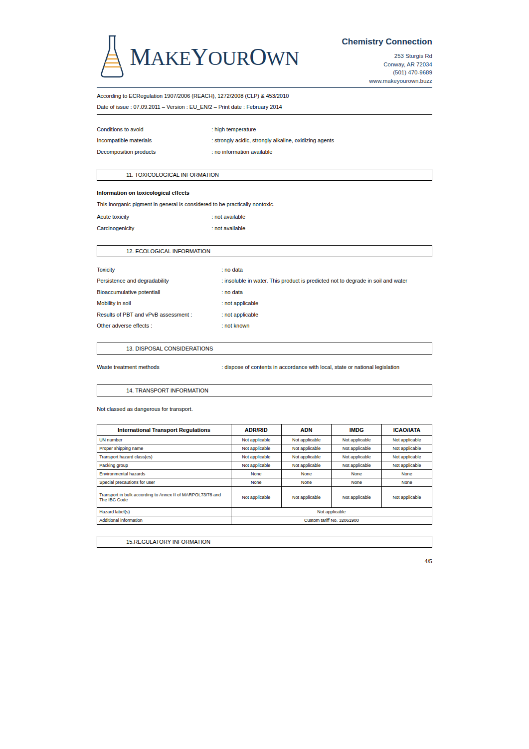MAKEYOUROWN
Chemistry Connection
253 Sturgis Rd
Conway, AR 72034
(501) 470-9689
www.makeyourown.buzz
According to ECRegulation 1907/2006 (REACH), 1272/2008 (CLP) & 453/2010
Date of issue : 07.09.2011 – Version : EU_EN/2 – Print date : February 2014
Conditions to avoid
: high temperature
Incompatible materials
: strongly acidic, strongly alkaline, oxidizing agents
Decomposition products
: no information available
11. TOXICOLOGICAL INFORMATION
Information on toxicological effects
This inorganic pigment in general is considered to be practically nontoxic.
Acute toxicity
: not available
Carcinogenicity
: not available
12. ECOLOGICAL INFORMATION
Toxicity
: no data
Persistence and degradability
: insoluble in water. This product is predicted not to degrade in soil and water
Bioaccumulative potentiall
: no data
Mobility in soil
: not applicable
Results of PBT and vPvB assessment :
: not applicable
Other adverse effects :
: not known
13. DISPOSAL CONSIDERATIONS
Waste treatment methods
: dispose of contents in accordance with local, state or national legislation
14. TRANSPORT INFORMATION
Not classed as dangerous for transport.
| International Transport Regulations | ADR/RID | ADN | IMDG | ICAO/IATA |
| --- | --- | --- | --- | --- |
| UN number | Not applicable | Not applicable | Not applicable | Not applicable |
| Proper shipping name | Not applicable | Not applicable | Not applicable | Not applicable |
| Transport hazard class(es) | Not applicable | Not applicable | Not applicable | Not applicable |
| Packing group | Not applicable | Not applicable | Not applicable | Not applicable |
| Environmental hazards | None | None | None | None |
| Special precautions for user | None | None | None | None |
| Transport in bulk according to Annex II of MARPOL73/78 and The IBC Code | Not applicable | Not applicable | Not applicable | Not applicable |
| Hazard label(s) | Not applicable |
| Additional information | Custom tariff No. 32061900 |
15.REGULATORY INFORMATION
4/5